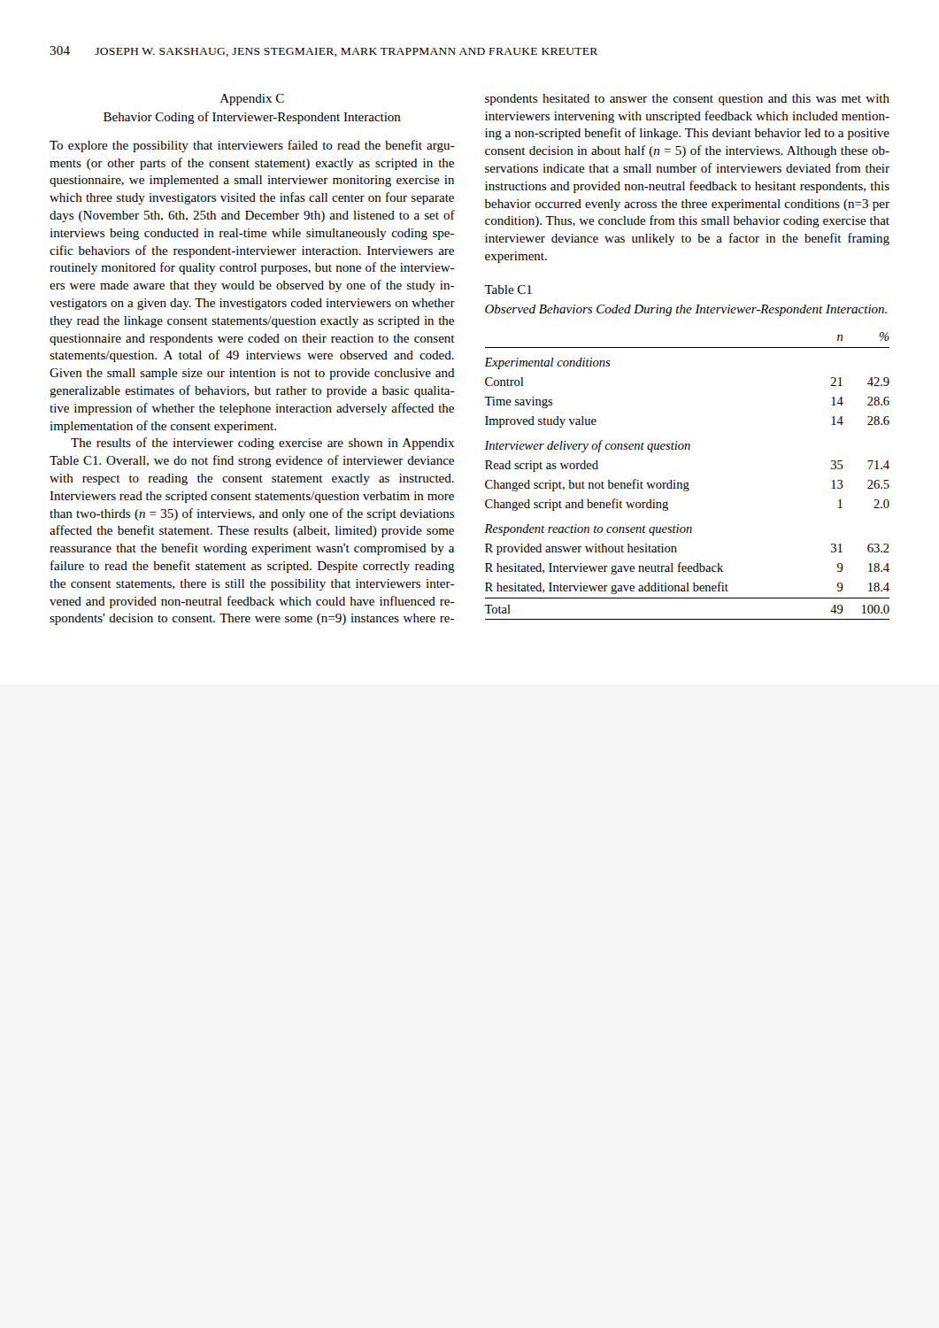304 Joseph W. Sakshaug, Jens Stegmaier, Mark Trappmann and Frauke Kreuter
Appendix C
Behavior Coding of Interviewer-Respondent Interaction
To explore the possibility that interviewers failed to read the benefit arguments (or other parts of the consent statement) exactly as scripted in the questionnaire, we implemented a small interviewer monitoring exercise in which three study investigators visited the infas call center on four separate days (November 5th, 6th, 25th and December 9th) and listened to a set of interviews being conducted in real-time while simultaneously coding specific behaviors of the respondent-interviewer interaction. Interviewers are routinely monitored for quality control purposes, but none of the interviewers were made aware that they would be observed by one of the study investigators on a given day. The investigators coded interviewers on whether they read the linkage consent statements/question exactly as scripted in the questionnaire and respondents were coded on their reaction to the consent statements/question. A total of 49 interviews were observed and coded. Given the small sample size our intention is not to provide conclusive and generalizable estimates of behaviors, but rather to provide a basic qualitative impression of whether the telephone interaction adversely affected the implementation of the consent experiment.
The results of the interviewer coding exercise are shown in Appendix Table C1. Overall, we do not find strong evidence of interviewer deviance with respect to reading the consent statement exactly as instructed. Interviewers read the scripted consent statements/question verbatim in more than two-thirds (n = 35) of interviews, and only one of the script deviations affected the benefit statement. These results (albeit, limited) provide some reassurance that the benefit wording experiment wasn't compromised by a failure to read the benefit statement as scripted. Despite correctly reading the consent statements, there is still the possibility that interviewers intervened and provided non-neutral feedback which could have influenced respondents' decision to consent. There were some (n=9) instances where respondents hesitated to answer the consent question and this was met with interviewers intervening with unscripted feedback which included mentioning a non-scripted benefit of linkage. This deviant behavior led to a positive consent decision in about half (n = 5) of the interviews. Although these observations indicate that a small number of interviewers deviated from their instructions and provided non-neutral feedback to hesitant respondents, this behavior occurred evenly across the three experimental conditions (n=3 per condition). Thus, we conclude from this small behavior coding exercise that interviewer deviance was unlikely to be a factor in the benefit framing experiment.
Table C1
Observed Behaviors Coded During the Interviewer-Respondent Interaction.
| | n | % |
| --- | --- | --- |
| Experimental conditions |
| Control | 21 | 42.9 |
| Time savings | 14 | 28.6 |
| Improved study value | 14 | 28.6 |
| Interviewer delivery of consent question |
| Read script as worded | 35 | 71.4 |
| Changed script, but not benefit wording | 13 | 26.5 |
| Changed script and benefit wording | 1 | 2.0 |
| Respondent reaction to consent question |
| R provided answer without hesitation | 31 | 63.2 |
| R hesitated, Interviewer gave neutral feedback | 9 | 18.4 |
| R hesitated, Interviewer gave additional benefit | 9 | 18.4 |
| Total | 49 | 100.0 |